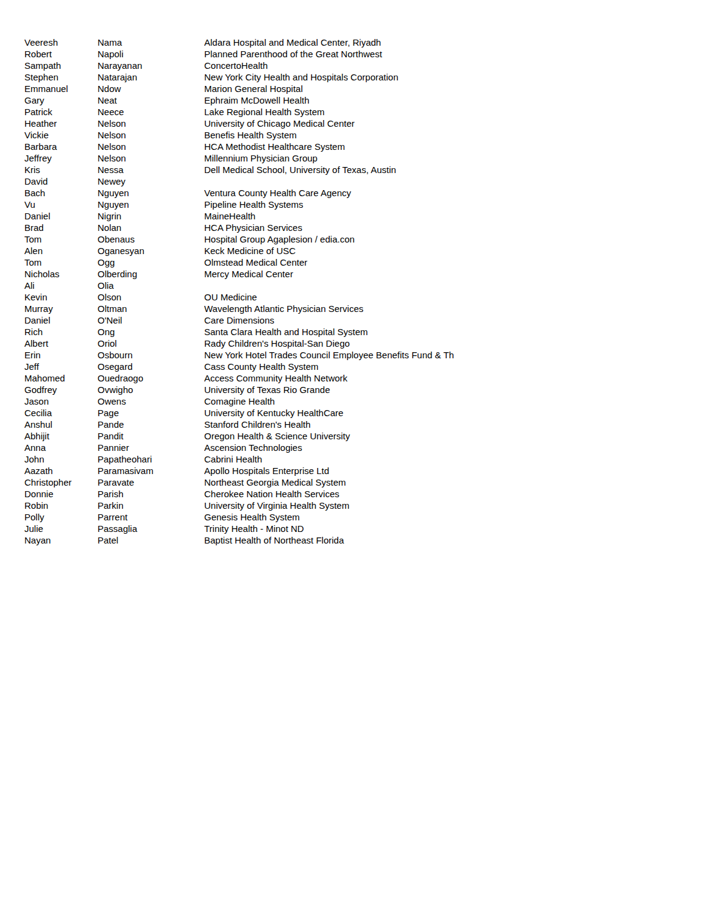| Veeresh | Nama | Aldara Hospital and Medical Center, Riyadh |
| Robert | Napoli | Planned Parenthood of the Great Northwest |
| Sampath | Narayanan | ConcertoHealth |
| Stephen | Natarajan | New York City Health and Hospitals Corporation |
| Emmanuel | Ndow | Marion General Hospital |
| Gary | Neat | Ephraim McDowell Health |
| Patrick | Neece | Lake Regional Health System |
| Heather | Nelson | University of Chicago Medical Center |
| Vickie | Nelson | Benefis Health System |
| Barbara | Nelson | HCA Methodist Healthcare System |
| Jeffrey | Nelson | Millennium Physician Group |
| Kris | Nessa | Dell Medical School, University of Texas, Austin |
| David | Newey | |
| Bach | Nguyen | Ventura County Health Care Agency |
| Vu | Nguyen | Pipeline Health Systems |
| Daniel | Nigrin | MaineHealth |
| Brad | Nolan | HCA Physician Services |
| Tom | Obenaus | Hospital Group Agaplesion / edia.con |
| Alen | Oganesyan | Keck Medicine of USC |
| Tom | Ogg | Olmstead Medical Center |
| Nicholas | Olberding | Mercy Medical Center |
| Ali | Olia | |
| Kevin | Olson | OU Medicine |
| Murray | Oltman | Wavelength Atlantic Physician Services |
| Daniel | O'Neil | Care Dimensions |
| Rich | Ong | Santa Clara Health and Hospital System |
| Albert | Oriol | Rady Children's Hospital-San Diego |
| Erin | Osbourn | New York Hotel Trades Council Employee Benefits Fund & Th |
| Jeff | Osegard | Cass County Health System |
| Mahomed | Ouedraogo | Access Community Health Network |
| Godfrey | Ovwigho | University of Texas Rio Grande |
| Jason | Owens | Comagine Health |
| Cecilia | Page | University of Kentucky HealthCare |
| Anshul | Pande | Stanford Children's Health |
| Abhijit | Pandit | Oregon Health & Science University |
| Anna | Pannier | Ascension Technologies |
| John | Papatheohari | Cabrini Health |
| Aazath | Paramasivam | Apollo Hospitals Enterprise Ltd |
| Christopher | Paravate | Northeast Georgia Medical System |
| Donnie | Parish | Cherokee Nation Health Services |
| Robin | Parkin | University of Virginia Health System |
| Polly | Parrent | Genesis Health System |
| Julie | Passaglia | Trinity Health - Minot ND |
| Nayan | Patel | Baptist Health of Northeast Florida |